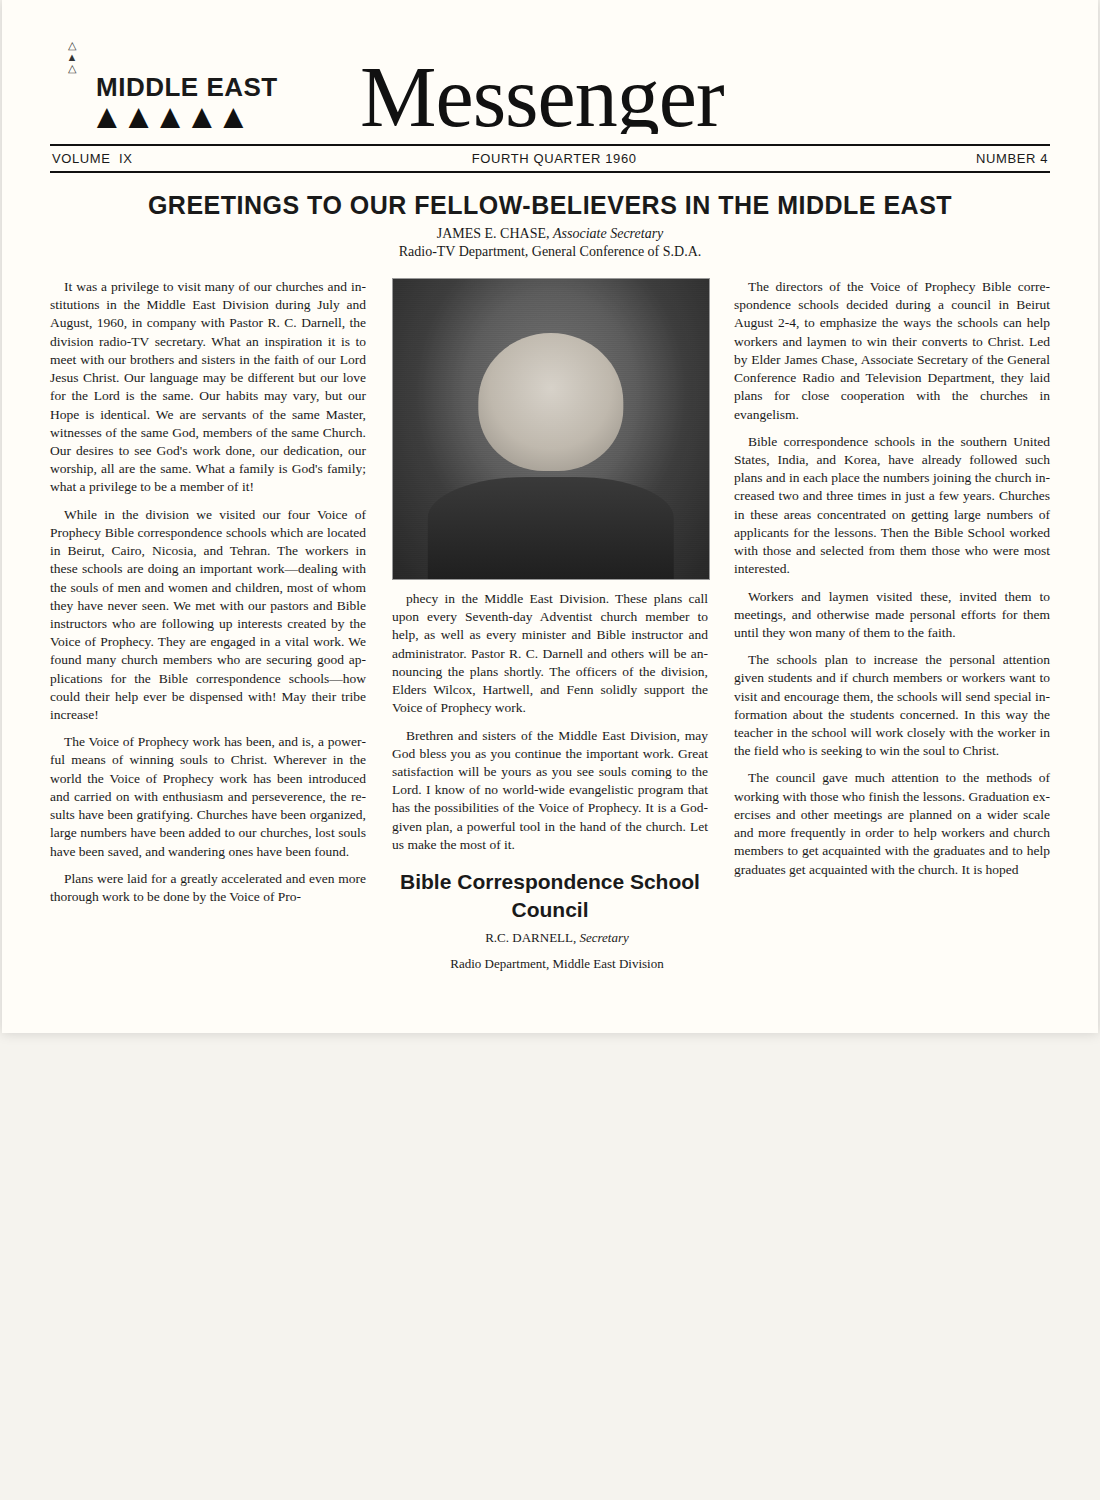△
▲
△
MIDDLE EAST
▲▲▲▲▲
Messenger
VOLUME IX FOURTH QUARTER 1960 NUMBER 4
GREETINGS TO OUR FELLOW-BELIEVERS IN THE MIDDLE EAST
JAMES E. CHASE, Associate Secretary
Radio-TV Department, General Conference of S.D.A.
It was a privilege to visit many of our churches and institutions in the Middle East Division during July and August, 1960, in company with Pastor R. C. Darnell, the division radio-TV secretary. What an inspiration it is to meet with our brothers and sisters in the faith of our Lord Jesus Christ. Our language may be different but our love for the Lord is the same. Our habits may vary, but our Hope is identical. We are servants of the same Master, witnesses of the same God, members of the same Church. Our desires to see God's work done, our dedication, our worship, all are the same. What a family is God's family; what a privilege to be a member of it!
While in the division we visited our four Voice of Prophecy Bible correspondence schools which are located in Beirut, Cairo, Nicosia, and Tehran. The workers in these schools are doing an important work—dealing with the souls of men and women and children, most of whom they have never seen. We met with our pastors and Bible instructors who are following up interests created by the Voice of Prophecy. They are engaged in a vital work. We found many church members who are securing good applications for the Bible correspondence schools—how could their help ever be dispensed with! May their tribe increase!
The Voice of Prophecy work has been, and is, a powerful means of winning souls to Christ. Wherever in the world the Voice of Prophecy work has been introduced and carried on with enthusiasm and perseverence, the results have been gratifying. Churches have been organized, large numbers have been added to our churches, lost souls have been saved, and wandering ones have been found.
Plans were laid for a greatly accelerated and even more thorough work to be done by the Voice of Pro-
phecy in the Middle East Division. These plans call upon every Seventh-day Adventist church member to help, as well as every minister and Bible instructor and administrator. Pastor R. C. Darnell and others will be announcing the plans shortly. The officers of the division, Elders Wilcox, Hartwell, and Fenn solidly support the Voice of Prophecy work.
Brethren and sisters of the Middle East Division, may God bless you as you continue the important work. Great satisfaction will be yours as you see souls coming to the Lord. I know of no world-wide evangelistic program that has the possibilities of the Voice of Prophecy. It is a God-given plan, a powerful tool in the hand of the church. Let us make the most of it.
Bible Correspondence School Council
R.C. DARNELL, Secretary
Radio Department, Middle East Division
The directors of the Voice of Prophecy Bible correspondence schools decided during a council in Beirut August 2-4, to emphasize the ways the schools can help workers and laymen to win their converts to Christ. Led by Elder James Chase, Associate Secretary of the General Conference Radio and Television Department, they laid plans for close cooperation with the churches in evangelism.
Bible correspondence schools in the southern United States, India, and Korea, have already followed such plans and in each place the numbers joining the church increased two and three times in just a few years. Churches in these areas concentrated on getting large numbers of applicants for the lessons. Then the Bible School worked with those and selected from them those who were most interested.
Workers and laymen visited these, invited them to meetings, and otherwise made personal efforts for them until they won many of them to the faith.
The schools plan to increase the personal attention given students and if church members or workers want to visit and encourage them, the schools will send special information about the students concerned. In this way the teacher in the school will work closely with the worker in the field who is seeking to win the soul to Christ.
The council gave much attention to the methods of working with those who finish the lessons. Graduation exercises and other meetings are planned on a wider scale and more frequently in order to help workers and church members to get acquainted with the graduates and to help graduates get acquainted with the church. It is hoped